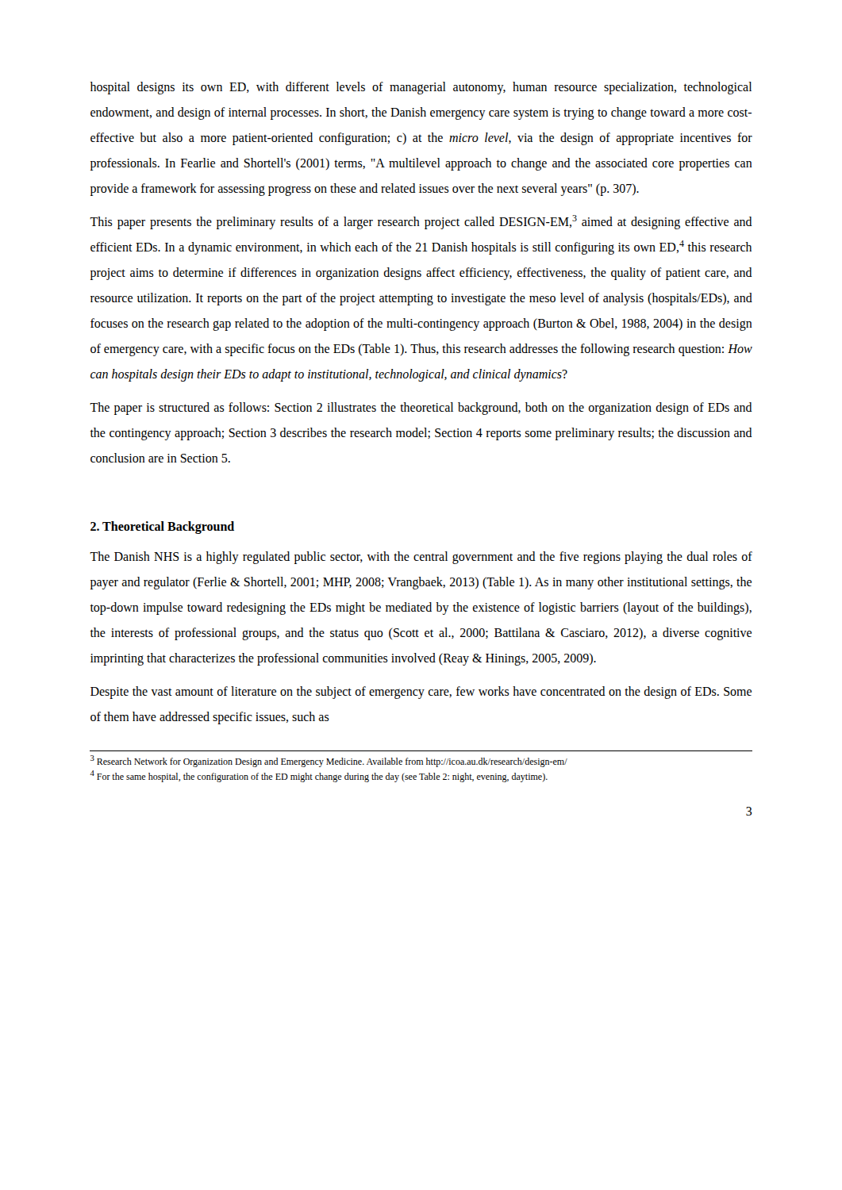hospital designs its own ED, with different levels of managerial autonomy, human resource specialization, technological endowment, and design of internal processes. In short, the Danish emergency care system is trying to change toward a more cost-effective but also a more patient-oriented configuration; c) at the micro level, via the design of appropriate incentives for professionals. In Fearlie and Shortell's (2001) terms, "A multilevel approach to change and the associated core properties can provide a framework for assessing progress on these and related issues over the next several years" (p. 307).
This paper presents the preliminary results of a larger research project called DESIGN-EM,3 aimed at designing effective and efficient EDs. In a dynamic environment, in which each of the 21 Danish hospitals is still configuring its own ED,4 this research project aims to determine if differences in organization designs affect efficiency, effectiveness, the quality of patient care, and resource utilization. It reports on the part of the project attempting to investigate the meso level of analysis (hospitals/EDs), and focuses on the research gap related to the adoption of the multi-contingency approach (Burton & Obel, 1988, 2004) in the design of emergency care, with a specific focus on the EDs (Table 1). Thus, this research addresses the following research question: How can hospitals design their EDs to adapt to institutional, technological, and clinical dynamics?
The paper is structured as follows: Section 2 illustrates the theoretical background, both on the organization design of EDs and the contingency approach; Section 3 describes the research model; Section 4 reports some preliminary results; the discussion and conclusion are in Section 5.
2. Theoretical Background
The Danish NHS is a highly regulated public sector, with the central government and the five regions playing the dual roles of payer and regulator (Ferlie & Shortell, 2001; MHP, 2008; Vrangbaek, 2013) (Table 1). As in many other institutional settings, the top-down impulse toward redesigning the EDs might be mediated by the existence of logistic barriers (layout of the buildings), the interests of professional groups, and the status quo (Scott et al., 2000; Battilana & Casciaro, 2012), a diverse cognitive imprinting that characterizes the professional communities involved (Reay & Hinings, 2005, 2009).
Despite the vast amount of literature on the subject of emergency care, few works have concentrated on the design of EDs. Some of them have addressed specific issues, such as
3 Research Network for Organization Design and Emergency Medicine. Available from http://icoa.au.dk/research/design-em/
4 For the same hospital, the configuration of the ED might change during the day (see Table 2: night, evening, daytime).
3